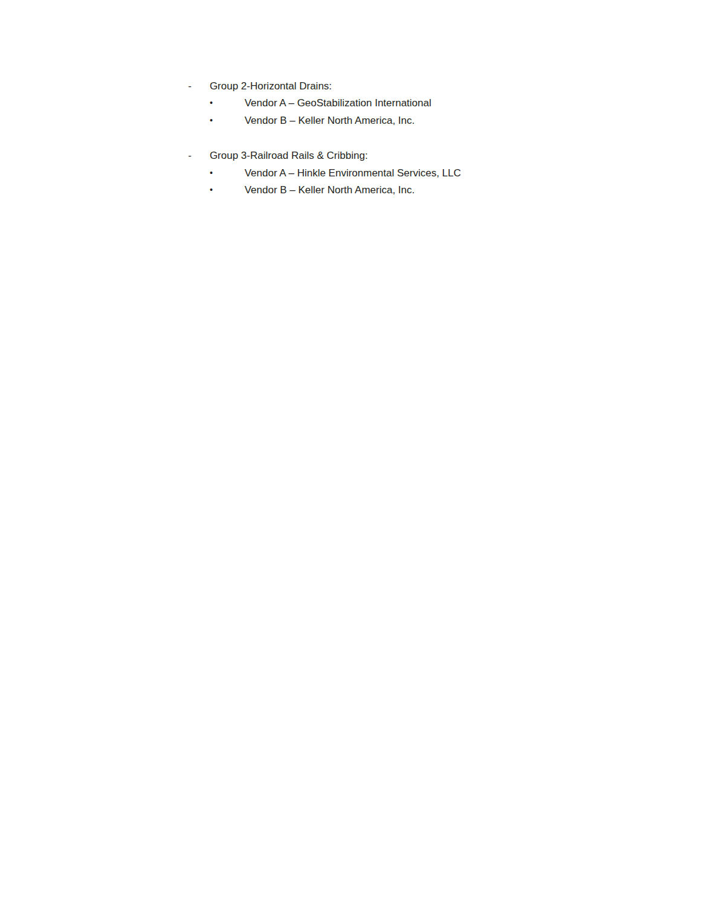Group 2-Horizontal Drains:
Vendor A – GeoStabilization International
Vendor B – Keller North America, Inc.
Group 3-Railroad Rails & Cribbing:
Vendor A – Hinkle Environmental Services, LLC
Vendor B – Keller North America, Inc.